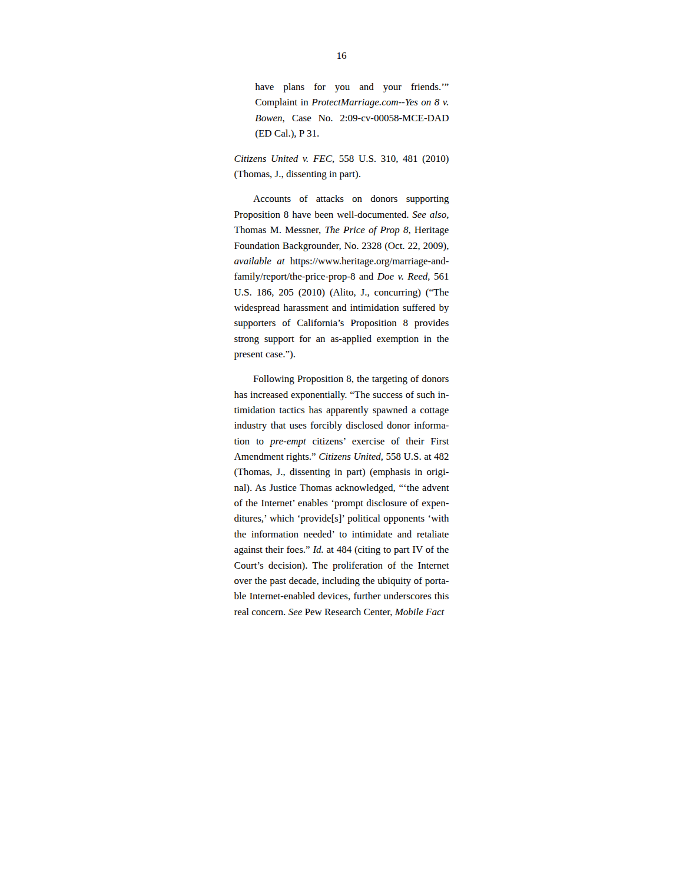16
have plans for you and your friends.’” Complaint in ProtectMarriage.com--Yes on 8 v. Bowen, Case No. 2:09-cv-00058-MCE-DAD (ED Cal.), P 31.
Citizens United v. FEC, 558 U.S. 310, 481 (2010) (Thomas, J., dissenting in part).
Accounts of attacks on donors supporting Proposition 8 have been well-documented. See also, Thomas M. Messner, The Price of Prop 8, Heritage Foundation Backgrounder, No. 2328 (Oct. 22, 2009), available at https://www.heritage.org/marriage-and-family/report/the-price-prop-8 and Doe v. Reed, 561 U.S. 186, 205 (2010) (Alito, J., concurring) (“The widespread harassment and intimidation suffered by supporters of California’s Proposition 8 provides strong support for an as-applied exemption in the present case.”).
Following Proposition 8, the targeting of donors has increased exponentially. “The success of such intimidation tactics has apparently spawned a cottage industry that uses forcibly disclosed donor information to pre-empt citizens’ exercise of their First Amendment rights.” Citizens United, 558 U.S. at 482 (Thomas, J., dissenting in part) (emphasis in original). As Justice Thomas acknowledged, “‘the advent of the Internet’ enables ‘prompt disclosure of expenditures,’ which ‘provide[s]’ political opponents ‘with the information needed’ to intimidate and retaliate against their foes.” Id. at 484 (citing to part IV of the Court’s decision). The proliferation of the Internet over the past decade, including the ubiquity of portable Internet-enabled devices, further underscores this real concern. See Pew Research Center, Mobile Fact